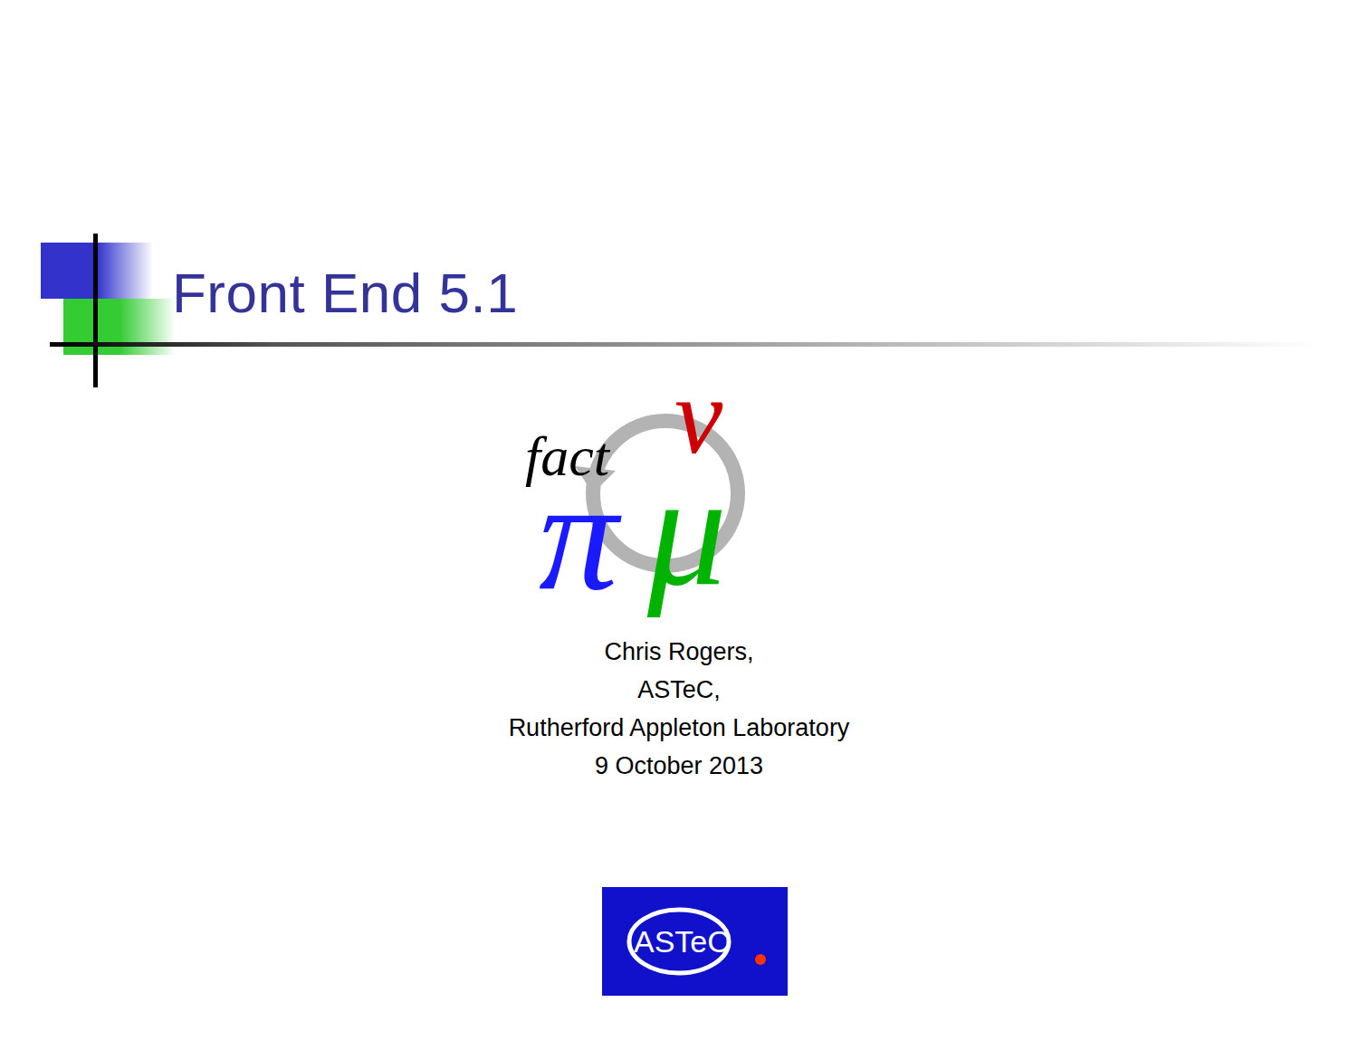Front End 5.1
ν fact π μ
Chris Rogers,
ASTeC,
Rutherford Appleton Laboratory
9 October 2013
ASTeC